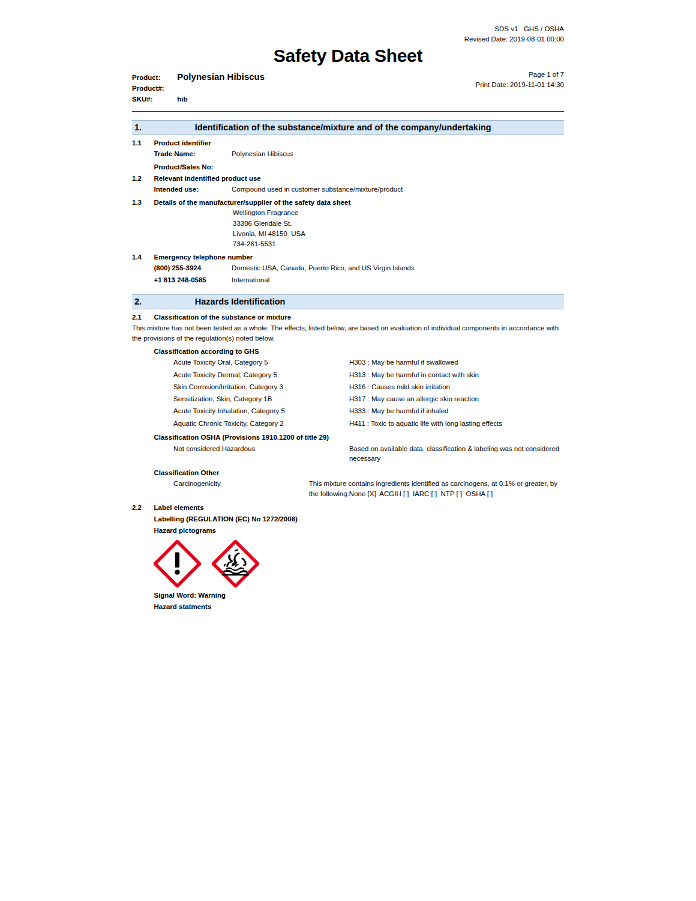SDS v1 GHS / OSHA
Revised Date: 2019-08-01 00:00
Safety Data Sheet
| Product: Polynesian Hibiscus Product#: SKU#: hib | Page 1 of 7 Print Date: 2019-11-01 14:30 |
1. Identification of the substance/mixture and of the company/undertaking
1.1 Product identifier
Trade Name: Polynesian Hibiscus
Product/Sales No:
1.2 Relevant indentified product use
Intended use: Compound used in customer substance/mixture/product
1.3 Details of the manufacturer/supplier of the safety data sheet
Wellington Fragrance
33306 Glendale St.
Livonia, MI 48150 USA
734-261-5531
1.4 Emergency telephone number
(800) 255-3924 Domestic USA, Canada, Puerto Rico, and US Virgin Islands
+1 813 248-0585 International
2. Hazards Identification
2.1 Classification of the substance or mixture
This mixture has not been tested as a whole. The effects, listed below, are based on evaluation of individual components in accordance with the provisions of the regulation(s) noted below.
Classification according to GHS
| Acute Toxicity Oral, Category 5 | H303 : May be harmful if swallowed |
| Acute Toxicity Dermal, Category 5 | H313 : May be harmful in contact with skin |
| Skin Corrosion/Irritation, Category 3 | H316 : Causes mild skin irritation |
| Sensitization, Skin, Category 1B | H317 : May cause an allergic skin reaction |
| Acute Toxicity Inhalation, Category 5 | H333 : May be harmful if inhaled |
| Aquatic Chronic Toxicity, Category 2 | H411 : Toxic to aquatic life with long lasting effects |
Classification OSHA (Provisions 1910.1200 of title 29)
| Not considered Hazardous | Based on available data, classification & labeling was not considered necessary |
Classification Other
| Carcinogenicity | This mixture contains ingredients identified as carcinogens, at 0.1% or greater, by the following:None [X] ACGIH [ ] IARC [ ] NTP [ ] OSHA [ ] |
2.2 Label elements
Labelling (REGULATION (EC) No 1272/2008)
Hazard pictograms
Signal Word: Warning
Hazard statments